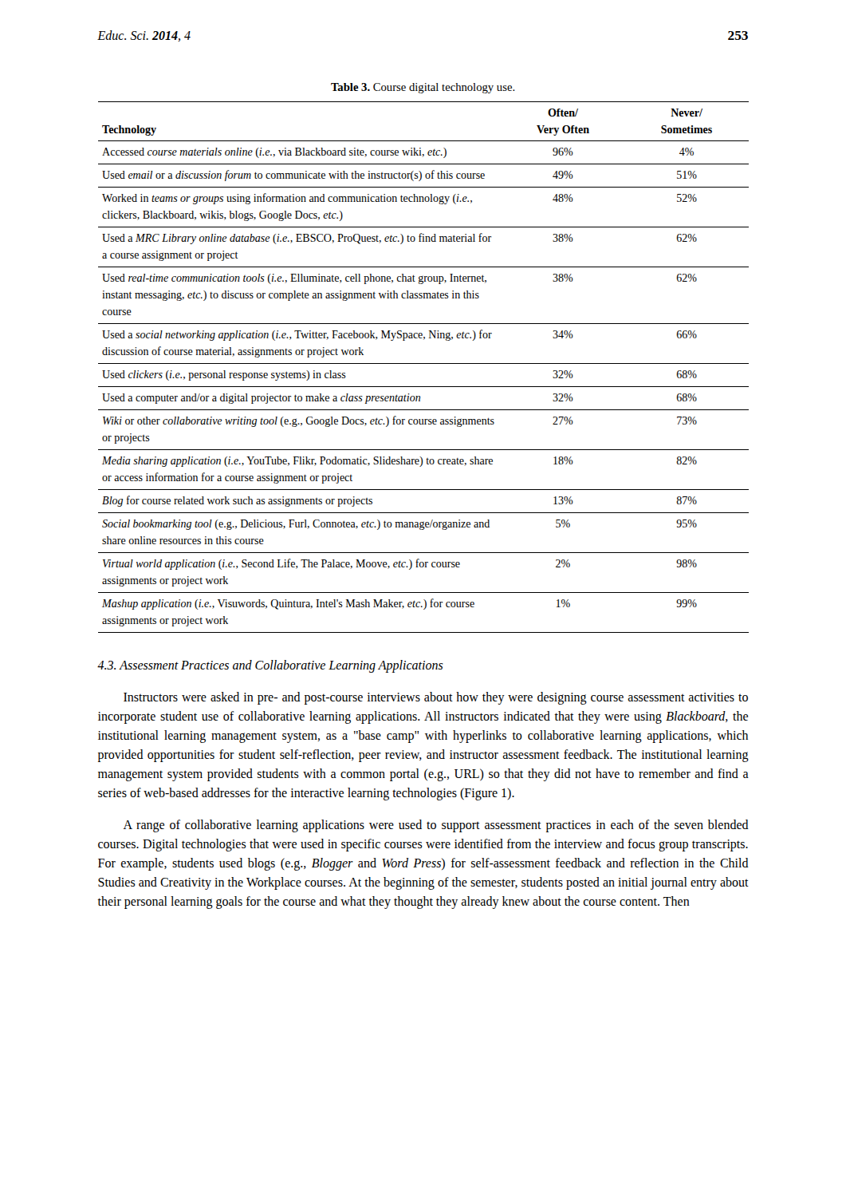Educ. Sci. 2014, 4 253
Table 3. Course digital technology use.
| Technology | Often/ Very Often | Never/ Sometimes |
| --- | --- | --- |
| Accessed course materials online ( i.e. , via Blackboard site, course wiki, etc. ) | 96% | 4% |
| Used email or a discussion forum to communicate with the instructor(s) of this course | 49% | 51% |
| Worked in teams or groups using information and communication technology ( i.e. , clickers, Blackboard, wikis, blogs, Google Docs, etc. ) | 48% | 52% |
| Used a MRC Library online database ( i.e. , EBSCO, ProQuest, etc. ) to find material for a course assignment or project | 38% | 62% |
| Used real-time communication tools ( i.e. , Elluminate, cell phone, chat group, Internet, instant messaging, etc. ) to discuss or complete an assignment with classmates in this course | 38% | 62% |
| Used a social networking application ( i.e. , Twitter, Facebook, MySpace, Ning, etc. ) for discussion of course material, assignments or project work | 34% | 66% |
| Used clickers ( i.e. , personal response systems) in class | 32% | 68% |
| Used a computer and/or a digital projector to make a class presentation | 32% | 68% |
| Wiki or other collaborative writing tool (e.g., Google Docs, etc. ) for course assignments or projects | 27% | 73% |
| Media sharing application ( i.e. , YouTube, Flikr, Podomatic, Slideshare) to create, share or access information for a course assignment or project | 18% | 82% |
| Blog for course related work such as assignments or projects | 13% | 87% |
| Social bookmarking tool (e.g., Delicious, Furl, Connotea, etc. ) to manage/organize and share online resources in this course | 5% | 95% |
| Virtual world application ( i.e. , Second Life, The Palace, Moove, etc. ) for course assignments or project work | 2% | 98% |
| Mashup application ( i.e. , Visuwords, Quintura, Intel's Mash Maker, etc. ) for course assignments or project work | 1% | 99% |
4.3. Assessment Practices and Collaborative Learning Applications
Instructors were asked in pre- and post-course interviews about how they were designing course assessment activities to incorporate student use of collaborative learning applications. All instructors indicated that they were using Blackboard, the institutional learning management system, as a "base camp" with hyperlinks to collaborative learning applications, which provided opportunities for student self-reflection, peer review, and instructor assessment feedback. The institutional learning management system provided students with a common portal (e.g., URL) so that they did not have to remember and find a series of web-based addresses for the interactive learning technologies (Figure 1).
A range of collaborative learning applications were used to support assessment practices in each of the seven blended courses. Digital technologies that were used in specific courses were identified from the interview and focus group transcripts. For example, students used blogs (e.g., Blogger and Word Press) for self-assessment feedback and reflection in the Child Studies and Creativity in the Workplace courses. At the beginning of the semester, students posted an initial journal entry about their personal learning goals for the course and what they thought they already knew about the course content. Then